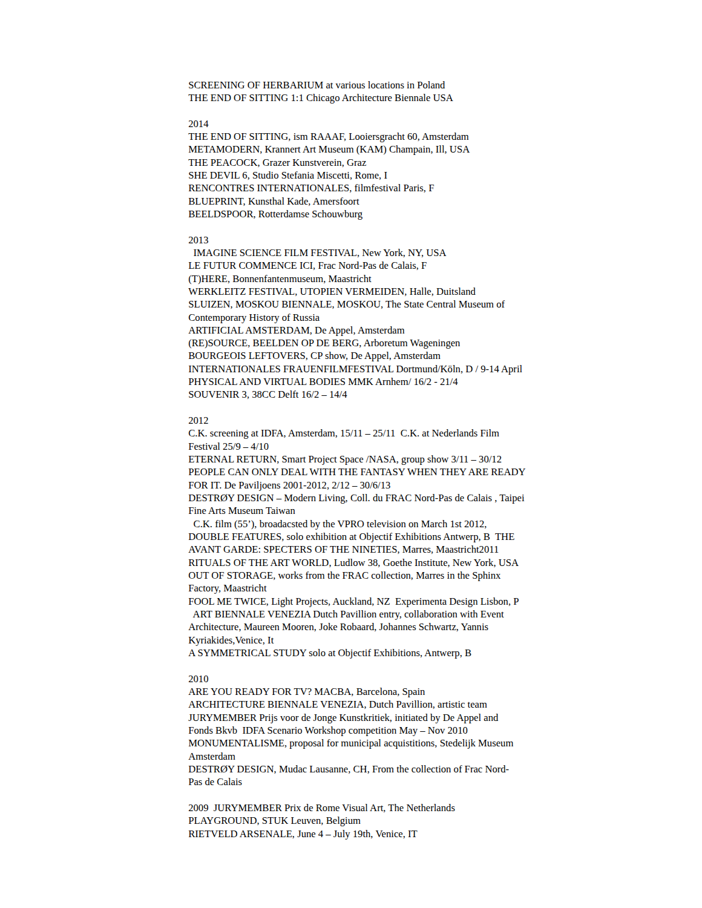SCREENING OF HERBARIUM at various locations in Poland
THE END OF SITTING 1:1 Chicago Architecture Biennale USA
2014
THE END OF SITTING, ism RAAAF, Looiersgracht 60, Amsterdam
METAMODERN, Krannert Art Museum (KAM) Champain, Ill, USA
THE PEACOCK, Grazer Kunstverein, Graz
SHE DEVIL 6, Studio Stefania Miscetti, Rome, I
RENCONTRES INTERNATIONALES, filmfestival Paris, F
BLUEPRINT, Kunsthal Kade, Amersfoort
BEELDSPOOR, Rotterdamse Schouwburg
2013
IMAGINE SCIENCE FILM FESTIVAL, New York, NY, USA
LE FUTUR COMMENCE ICI, Frac Nord-Pas de Calais, F
(T)HERE, Bonnenfantenmuseum, Maastricht
WERKLEITZ FESTIVAL, UTOPIEN VERMEIDEN, Halle, Duitsland
SLUIZEN, MOSKOU BIENNALE, MOSKOU, The State Central Museum of Contemporary History of Russia
ARTIFICIAL AMSTERDAM, De Appel, Amsterdam
(RE)SOURCE, BEELDEN OP DE BERG, Arboretum Wageningen
BOURGEOIS LEFTOVERS, CP show, De Appel, Amsterdam
INTERNATIONALES FRAUENFILMFESTIVAL Dortmund/Köln, D / 9-14 April
PHYSICAL AND VIRTUAL BODIES MMK Arnhem/ 16/2 - 21/4
SOUVENIR 3, 38CC Delft 16/2 – 14/4
2012
C.K. screening at IDFA, Amsterdam, 15/11 – 25/11 C.K. at Nederlands Film Festival 25/9 – 4/10
ETERNAL RETURN, Smart Project Space /NASA, group show 3/11 – 30/12
PEOPLE CAN ONLY DEAL WITH THE FANTASY WHEN THEY ARE READY FOR IT. De Paviljoens 2001-2012, 2/12 – 30/6/13
DESTRØY DESIGN – Modern Living, Coll. du FRAC Nord-Pas de Calais , Taipei Fine Arts Museum Taiwan
C.K. film (55’), broadacsted by the VPRO television on March 1st 2012,
DOUBLE FEATURES, solo exhibition at Objectif Exhibitions Antwerp, B THE AVANT GARDE: SPECTERS OF THE NINETIES, Marres, Maastricht2011
RITUALS OF THE ART WORLD, Ludlow 38, Goethe Institute, New York, USA
OUT OF STORAGE, works from the FRAC collection, Marres in the Sphinx Factory, Maastricht
FOOL ME TWICE, Light Projects, Auckland, NZ Experimenta Design Lisbon, P
ART BIENNALE VENEZIA Dutch Pavillion entry, collaboration with Event Architecture, Maureen Mooren, Joke Robaard, Johannes Schwartz, Yannis Kyriakides,Venice, It
A SYMMETRICAL STUDY solo at Objectif Exhibitions, Antwerp, B
2010
ARE YOU READY FOR TV? MACBA, Barcelona, Spain
ARCHITECTURE BIENNALE VENEZIA, Dutch Pavillion, artistic team
JURYMEMBER Prijs voor de Jonge Kunstkritiek, initiated by De Appel and Fonds Bkvb IDFA Scenario Workshop competition May – Nov 2010
MONUMENTALISME, proposal for municipal acquistitions, Stedelijk Museum Amsterdam
DESTRØY DESIGN, Mudac Lausanne, CH, From the collection of Frac Nord- Pas de Calais
2009 JURYMEMBER Prix de Rome Visual Art, The Netherlands
PLAYGROUND, STUK Leuven, Belgium
RIETVELD ARSENALE, June 4 – July 19th, Venice, IT